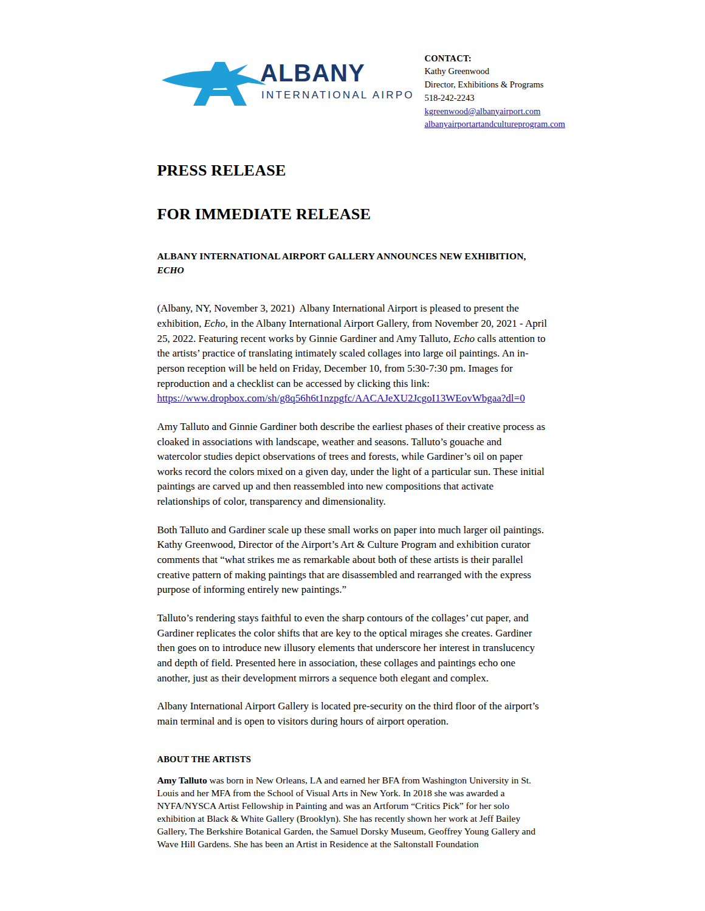ALBANY INTERNATIONAL AIRPORT
CONTACT:
Kathy Greenwood
Director, Exhibitions & Programs
518-242-2243
kgreenwood@albanyairport.com
albanyairportartandcultureprogram.com
PRESS RELEASE
FOR IMMEDIATE RELEASE
ALBANY INTERNATIONAL AIRPORT GALLERY ANNOUNCES NEW EXHIBITION, ECHO
(Albany, NY, November 3, 2021) Albany International Airport is pleased to present the exhibition, Echo, in the Albany International Airport Gallery, from November 20, 2021 - April 25, 2022. Featuring recent works by Ginnie Gardiner and Amy Talluto, Echo calls attention to the artists’ practice of translating intimately scaled collages into large oil paintings. An in-person reception will be held on Friday, December 10, from 5:30-7:30 pm. Images for reproduction and a checklist can be accessed by clicking this link:
https://www.dropbox.com/sh/g8q56h6t1nzpgfc/AACAJeXU2JcgoI13WEovWbgaa?dl=0
Amy Talluto and Ginnie Gardiner both describe the earliest phases of their creative process as cloaked in associations with landscape, weather and seasons. Talluto’s gouache and watercolor studies depict observations of trees and forests, while Gardiner’s oil on paper works record the colors mixed on a given day, under the light of a particular sun. These initial paintings are carved up and then reassembled into new compositions that activate relationships of color, transparency and dimensionality.
Both Talluto and Gardiner scale up these small works on paper into much larger oil paintings. Kathy Greenwood, Director of the Airport’s Art & Culture Program and exhibition curator comments that “what strikes me as remarkable about both of these artists is their parallel creative pattern of making paintings that are disassembled and rearranged with the express purpose of informing entirely new paintings.”
Talluto’s rendering stays faithful to even the sharp contours of the collages’ cut paper, and Gardiner replicates the color shifts that are key to the optical mirages she creates. Gardiner then goes on to introduce new illusory elements that underscore her interest in translucency and depth of field. Presented here in association, these collages and paintings echo one another, just as their development mirrors a sequence both elegant and complex.
Albany International Airport Gallery is located pre-security on the third floor of the airport’s main terminal and is open to visitors during hours of airport operation.
ABOUT THE ARTISTS
Amy Talluto was born in New Orleans, LA and earned her BFA from Washington University in St. Louis and her MFA from the School of Visual Arts in New York. In 2018 she was awarded a NYFA/NYSCA Artist Fellowship in Painting and was an Artforum “Critics Pick” for her solo exhibition at Black & White Gallery (Brooklyn). She has recently shown her work at Jeff Bailey Gallery, The Berkshire Botanical Garden, the Samuel Dorsky Museum, Geoffrey Young Gallery and Wave Hill Gardens. She has been an Artist in Residence at the Saltonstall Foundation